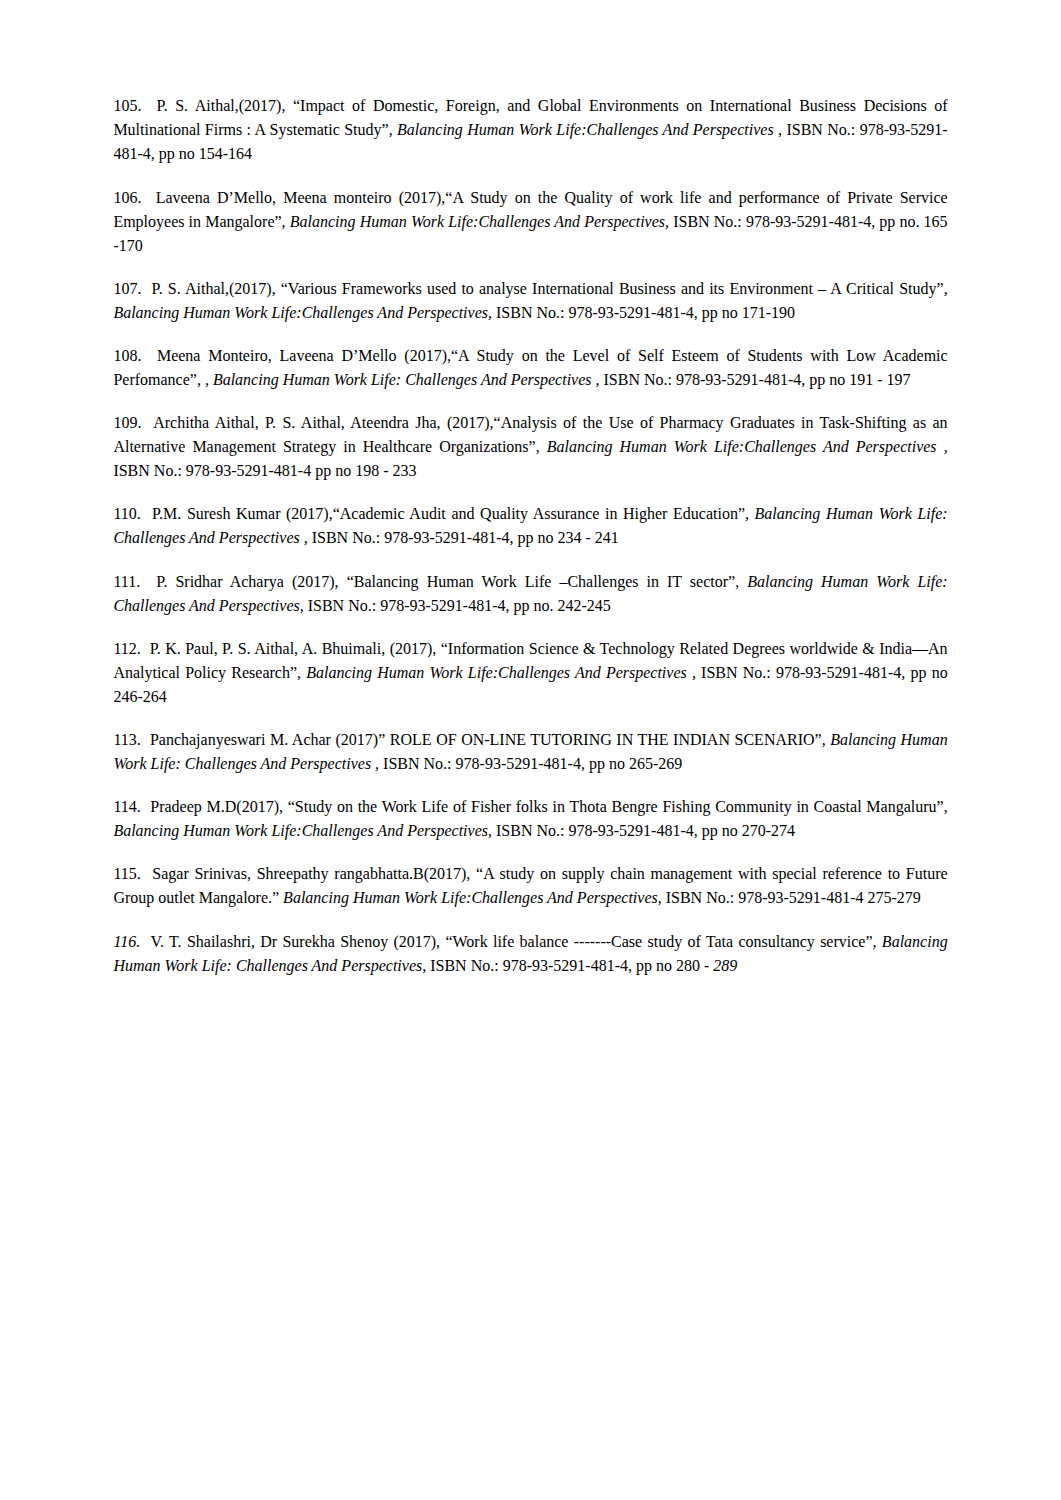105. P. S. Aithal,(2017), “Impact of Domestic, Foreign, and Global Environments on International Business Decisions of Multinational Firms : A Systematic Study”, Balancing Human Work Life:Challenges And Perspectives , ISBN No.: 978-93-5291-481-4, pp no 154-164
106. Laveena D’Mello, Meena monteiro (2017),“A Study on the Quality of work life and performance of Private Service Employees in Mangalore”, Balancing Human Work Life:Challenges And Perspectives, ISBN No.: 978-93-5291-481-4, pp no. 165 -170
107. P. S. Aithal,(2017), “Various Frameworks used to analyse International Business and its Environment – A Critical Study”, Balancing Human Work Life:Challenges And Perspectives, ISBN No.: 978-93-5291-481-4, pp no 171-190
108. Meena Monteiro, Laveena D’Mello (2017),“A Study on the Level of Self Esteem of Students with Low Academic Perfomance”, , Balancing Human Work Life: Challenges And Perspectives , ISBN No.: 978-93-5291-481-4, pp no 191 - 197
109. Architha Aithal, P. S. Aithal, Ateendra Jha, (2017),“Analysis of the Use of Pharmacy Graduates in Task-Shifting as an Alternative Management Strategy in Healthcare Organizations”, Balancing Human Work Life:Challenges And Perspectives , ISBN No.: 978-93-5291-481-4 pp no 198 - 233
110. P.M. Suresh Kumar (2017),“Academic Audit and Quality Assurance in Higher Education”, Balancing Human Work Life: Challenges And Perspectives , ISBN No.: 978-93-5291-481-4, pp no 234 - 241
111. P. Sridhar Acharya (2017), “Balancing Human Work Life –Challenges in IT sector”, Balancing Human Work Life: Challenges And Perspectives, ISBN No.: 978-93-5291-481-4, pp no. 242-245
112. P. K. Paul, P. S. Aithal, A. Bhuimali, (2017), “Information Science & Technology Related Degrees worldwide & India—An Analytical Policy Research”, Balancing Human Work Life:Challenges And Perspectives , ISBN No.: 978-93-5291-481-4, pp no 246-264
113. Panchajanyeswari M. Achar (2017)” ROLE OF ON-LINE TUTORING IN THE INDIAN SCENARIO”, Balancing Human Work Life: Challenges And Perspectives , ISBN No.: 978-93-5291-481-4, pp no 265-269
114. Pradeep M.D(2017), “Study on the Work Life of Fisher folks in Thota Bengre Fishing Community in Coastal Mangaluru”, Balancing Human Work Life:Challenges And Perspectives, ISBN No.: 978-93-5291-481-4, pp no 270-274
115. Sagar Srinivas, Shreepathy rangabhatta.B(2017), “A study on supply chain management with special reference to Future Group outlet Mangalore.” Balancing Human Work Life:Challenges And Perspectives, ISBN No.: 978-93-5291-481-4 275-279
116. V. T. Shailashri, Dr Surekha Shenoy (2017), “Work life balance -------Case study of Tata consultancy service”, Balancing Human Work Life: Challenges And Perspectives, ISBN No.: 978-93-5291-481-4, pp no 280 - 289